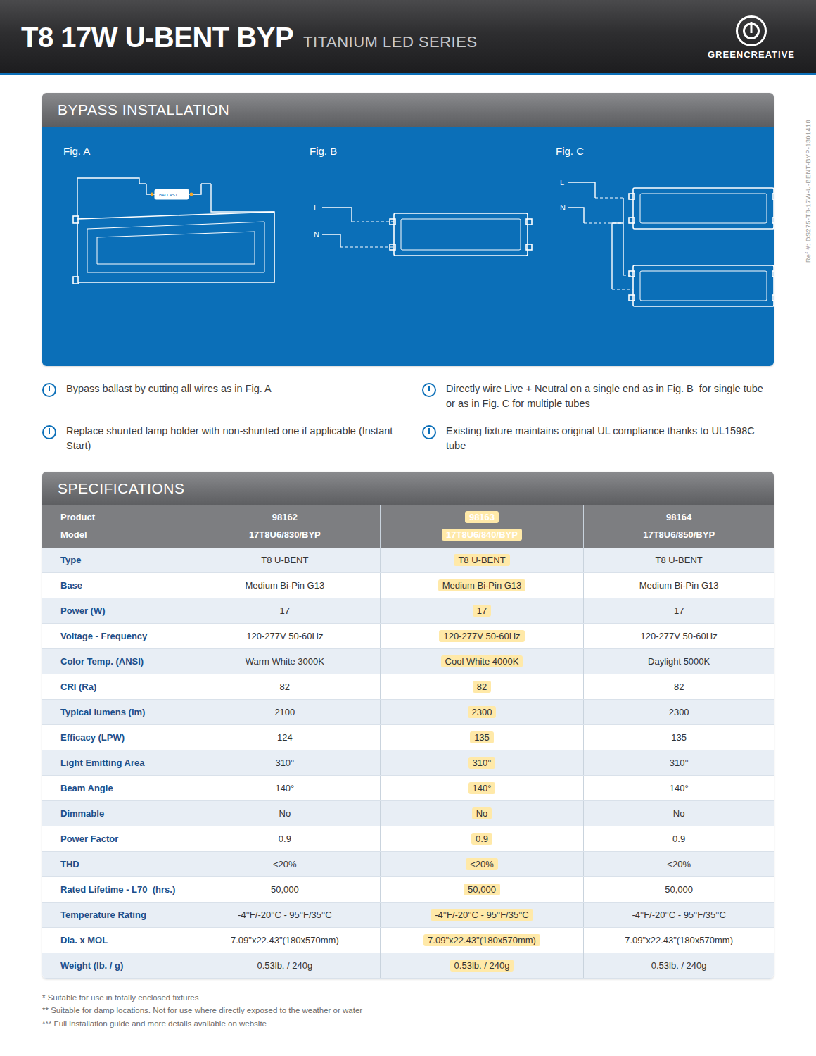T8 17W U-BENT BYP
TITANIUM LED SERIES
GREENCREATIVE
Ref.#: DS275-T8-17W-U-BENT-BYP-1301418
BYPASS INSTALLATION
Fig. A
BALLAST
Fig. B
L N
Fig. C
L N
Bypass ballast by cutting all wires as in Fig. A
Directly wire Live + Neutral on a single end as in Fig. B for single tube or as in Fig. C for multiple tubes
Replace shunted lamp holder with non-shunted one if applicable (Instant Start)
Existing fixture maintains original UL compliance thanks to UL1598C tube
SPECIFICATIONS
| Product | 98162 | 98163 | 98164 |
| --- | --- | --- | --- |
| Model | 17T8U6/830/BYP | 17T8U6/840/BYP | 17T8U6/850/BYP |
| Type | T8 U-BENT | T8 U-BENT | T8 U-BENT |
| Base | Medium Bi-Pin G13 | Medium Bi-Pin G13 | Medium Bi-Pin G13 |
| Power (W) | 17 | 17 | 17 |
| Voltage - Frequency | 120-277V 50-60Hz | 120-277V 50-60Hz | 120-277V 50-60Hz |
| Color Temp. (ANSI) | Warm White 3000K | Cool White 4000K | Daylight 5000K |
| CRI (Ra) | 82 | 82 | 82 |
| Typical lumens (lm) | 2100 | 2300 | 2300 |
| Efficacy (LPW) | 124 | 135 | 135 |
| Light Emitting Area | 310° | 310° | 310° |
| Beam Angle | 140° | 140° | 140° |
| Dimmable | No | No | No |
| Power Factor | 0.9 | 0.9 | 0.9 |
| THD | <20% | <20% | <20% |
| Rated Lifetime - L70 (hrs.) | 50,000 | 50,000 | 50,000 |
| Temperature Rating | -4°F/-20°C - 95°F/35°C | -4°F/-20°C - 95°F/35°C | -4°F/-20°C - 95°F/35°C |
| Dia. x MOL | 7.09"x22.43"(180x570mm) | 7.09"x22.43"(180x570mm) | 7.09"x22.43"(180x570mm) |
| Weight (lb. / g) | 0.53lb. / 240g | 0.53lb. / 240g | 0.53lb. / 240g |
* Suitable for use in totally enclosed fixtures
** Suitable for damp locations. Not for use where directly exposed to the weather or water
*** Full installation guide and more details available on website